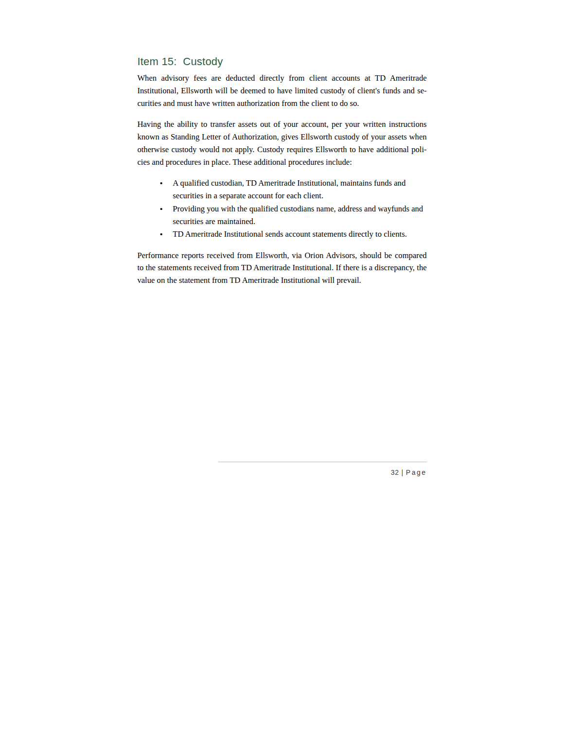Item 15: Custody
When advisory fees are deducted directly from client accounts at TD Ameritrade Institutional, Ellsworth will be deemed to have limited custody of client's funds and securities and must have written authorization from the client to do so.
Having the ability to transfer assets out of your account, per your written instructions known as Standing Letter of Authorization, gives Ellsworth custody of your assets when otherwise custody would not apply. Custody requires Ellsworth to have additional policies and procedures in place. These additional procedures include:
A qualified custodian, TD Ameritrade Institutional, maintains funds and securities in a separate account for each client.
Providing you with the qualified custodians name, address and wayfunds and securities are maintained.
TD Ameritrade Institutional sends account statements directly to clients.
Performance reports received from Ellsworth, via Orion Advisors, should be compared to the statements received from TD Ameritrade Institutional. If there is a discrepancy, the value on the statement from TD Ameritrade Institutional will prevail.
32 | Page